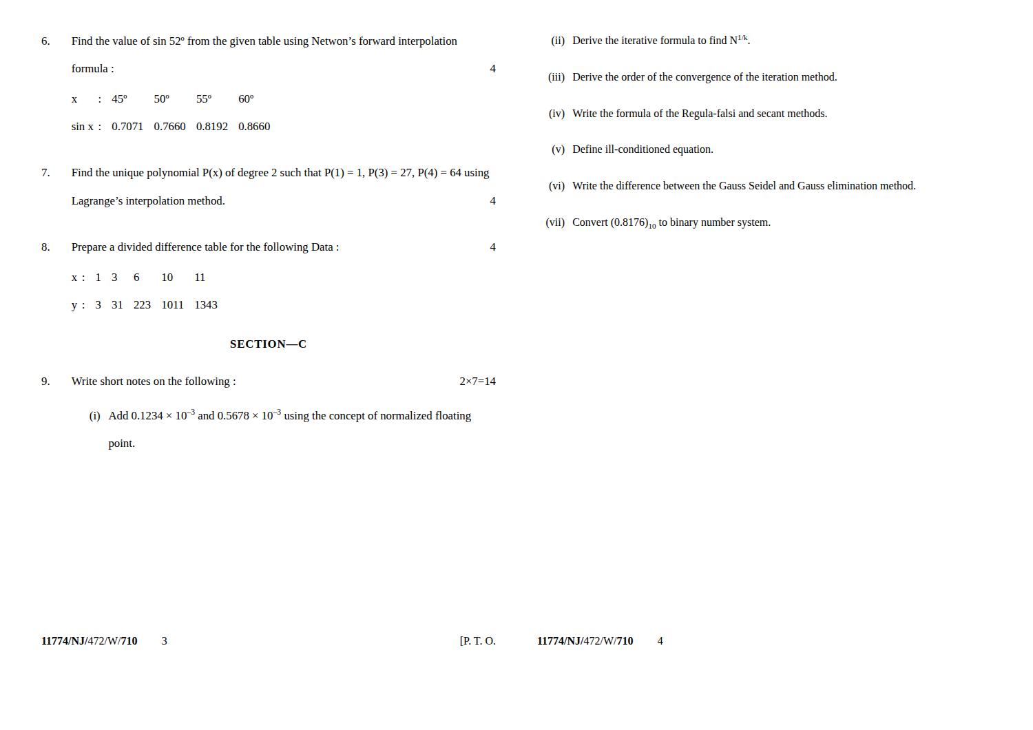6. Find the value of sin 52º from the given table using Netwon’s forward interpolation formula :4
| x | : | 45º | 50º | 55º | 60º |
| sin x | : | 0.7071 | 0.7660 | 0.8192 | 0.8660 |
7. Find the unique polynomial P(x) of degree 2 such that P(1) = 1, P(3) = 27, P(4) = 64 using Lagrange’s interpolation method.4
8. Prepare a divided difference table for the following Data :4
| x | : | 1 | 3 | 6 | 10 | 11 |
| y | : | 3 | 31 | 223 | 1011 | 1343 |
SECTION—C
9. Write short notes on the following :2×7=14
(i) Add 0.1234 × 10–3 and 0.5678 × 10–3 using the concept of normalized floating point.
11774/NJ/472/W/710 3 [P. T. O.
(ii) Derive the iterative formula to find N1/k.
(iii) Derive the order of the convergence of the iteration method.
(iv) Write the formula of the Regula-falsi and secant methods.
(v) Define ill-conditioned equation.
(vi) Write the difference between the Gauss Seidel and Gauss elimination method.
(vii) Convert (0.8176)10 to binary number system.
11774/NJ/472/W/710 4